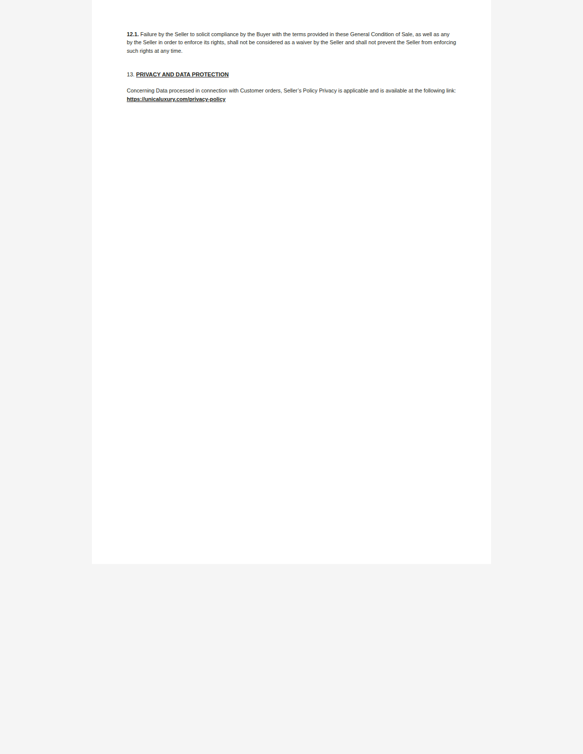12.1. Failure by the Seller to solicit compliance by the Buyer with the terms provided in these General Condition of Sale, as well as any by the Seller in order to enforce its rights, shall not be considered as a waiver by the Seller and shall not prevent the Seller from enforcing such rights at any time.
13. PRIVACY AND DATA PROTECTION
Concerning Data processed in connection with Customer orders, Seller’s Policy Privacy is applicable and is available at the following link:
https://unicaluxury.com/privacy-policy